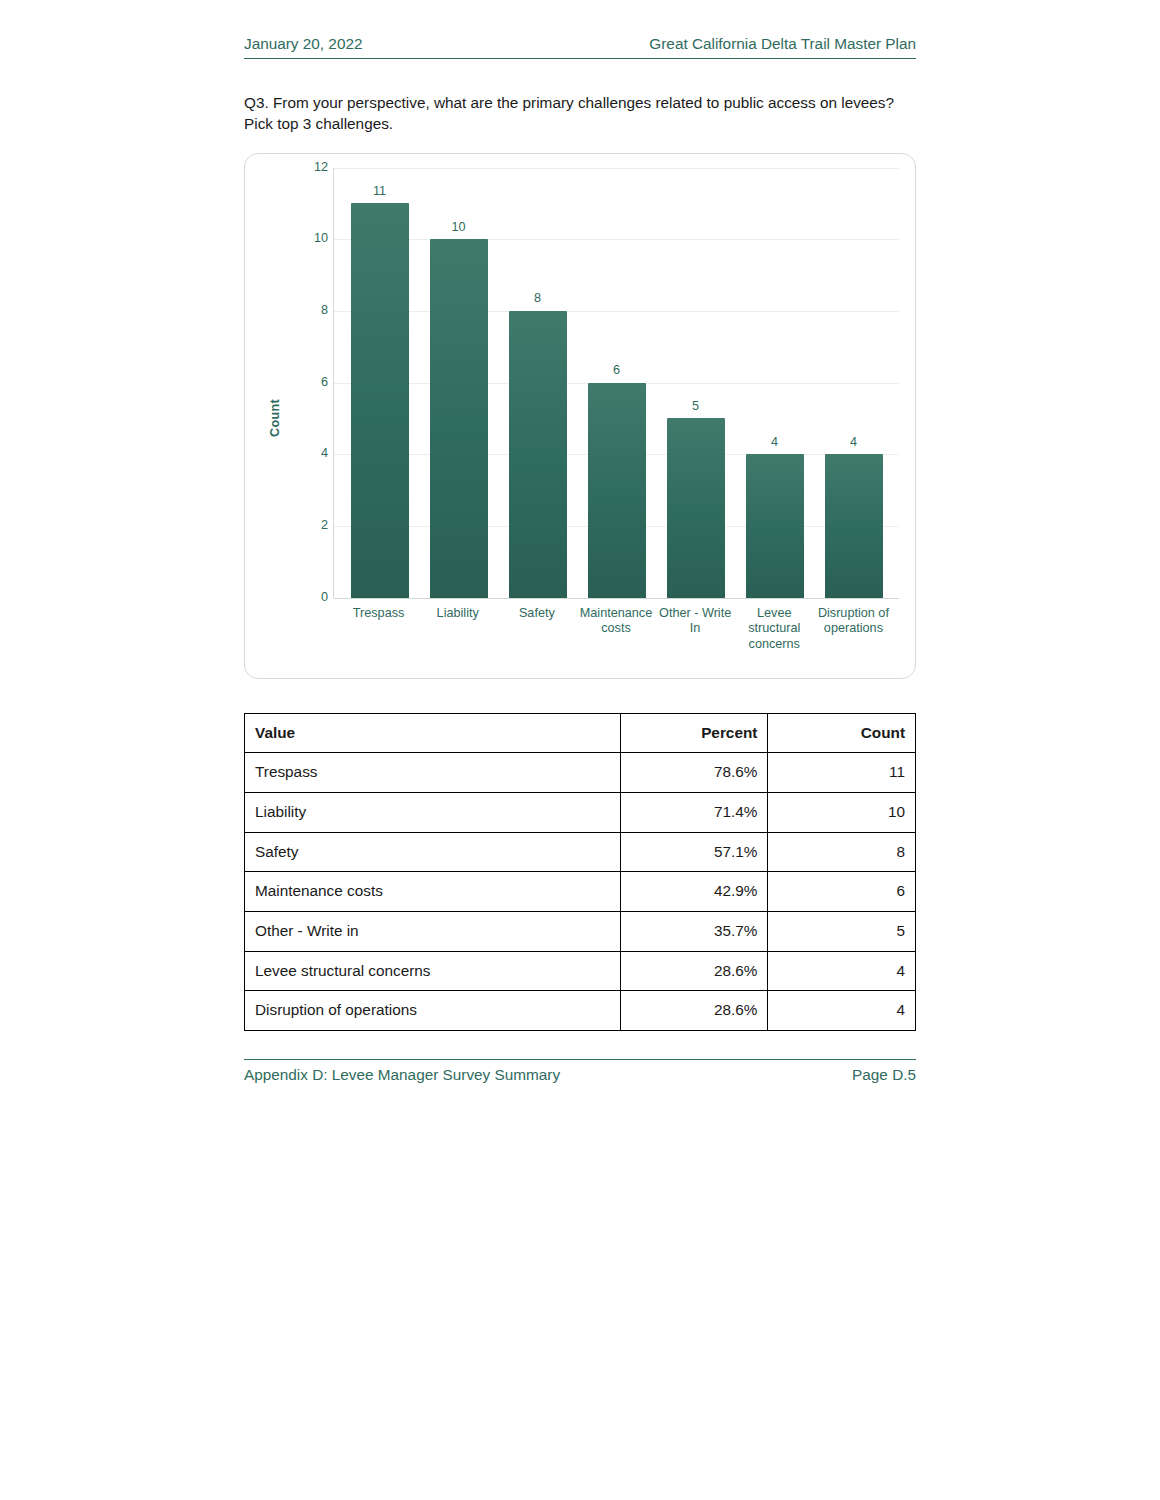January 20, 2022
Great California Delta Trail Master Plan
Q3. From your perspective, what are the primary challenges related to public access on levees? Pick top 3 challenges.
Count
12
10
8
6
4
2
0
11
10
8
6
5
4
4
Trespass
Liability
Safety
Maintenance
costs
Other - Write
In
Levee
structural
concerns
Disruption of
operations
| Value | Percent | Count |
| --- | --- | --- |
| Trespass | 78.6% | 11 |
| Liability | 71.4% | 10 |
| Safety | 57.1% | 8 |
| Maintenance costs | 42.9% | 6 |
| Other - Write in | 35.7% | 5 |
| Levee structural concerns | 28.6% | 4 |
| Disruption of operations | 28.6% | 4 |
Appendix D: Levee Manager Survey Summary
Page D.5